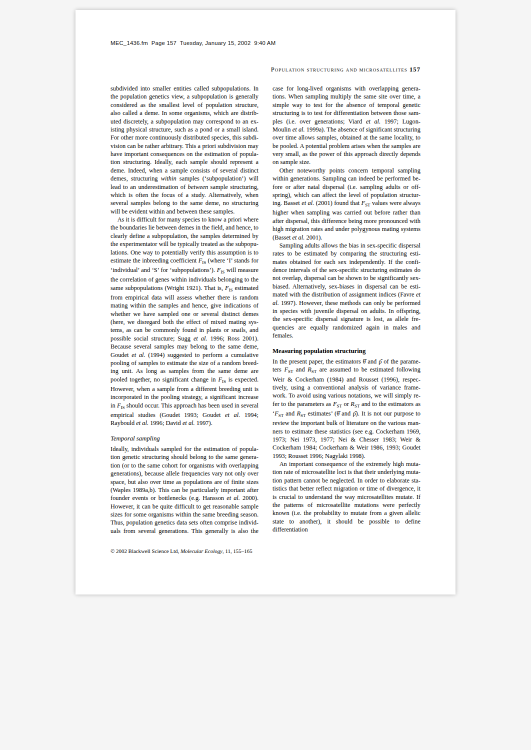MEC_1436.fm Page 157 Tuesday, January 15, 2002 9:40 AM
Population structuring and microsatellites 157
subdivided into smaller entities called subpopulations. In the population genetics view, a subpopulation is generally considered as the smallest level of population structure, also called a deme. In some organisms, which are distributed discretely, a subpopulation may correspond to an existing physical structure, such as a pond or a small island. For other more continuously distributed species, this subdivision can be rather arbitrary. This a priori subdivision may have important consequences on the estimation of population structuring. Ideally, each sample should represent a deme. Indeed, when a sample consists of several distinct demes, structuring within samples (‘subpopulation’) will lead to an underestimation of between sample structuring, which is often the focus of a study. Alternatively, when several samples belong to the same deme, no structuring will be evident within and between these samples.
As it is difficult for many species to know a priori where the boundaries lie between demes in the field, and hence, to clearly define a subpopulation, the samples determined by the experimentator will be typically treated as the subpopulations. One way to potentially verify this assumption is to estimate the inbreeding coefficient FIS (where ‘I’ stands for ‘individual’ and ‘S’ for ‘subpopulations’). FIS will measure the correlation of genes within individuals belonging to the same subpopulations (Wright 1921). That is, FIS estimated from empirical data will assess whether there is random mating within the samples and hence, give indications of whether we have sampled one or several distinct demes (here, we disregard both the effect of mixed mating systems, as can be commonly found in plants or snails, and possible social structure; Sugg et al. 1996; Ross 2001). Because several samples may belong to the same deme, Goudet et al. (1994) suggested to perform a cumulative pooling of samples to estimate the size of a random breeding unit. As long as samples from the same deme are pooled together, no significant change in FIS is expected. However, when a sample from a different breeding unit is incorporated in the pooling strategy, a significant increase in FIS should occur. This approach has been used in several empirical studies (Goudet 1993; Goudet et al. 1994; Raybould et al. 1996; David et al. 1997).
Temporal sampling
Ideally, individuals sampled for the estimation of population genetic structuring should belong to the same generation (or to the same cohort for organisms with overlapping generations), because allele frequencies vary not only over space, but also over time as populations are of finite sizes (Waples 1989a,b). This can be particularly important after founder events or bottlenecks (e.g. Hansson et al. 2000). However, it can be quite difficult to get reasonable sample sizes for some organisms within the same breeding season. Thus, population genetics data sets often comprise individuals from several generations. This generally is also the case for long-lived organisms with overlapping generations. When sampling multiply the same site over time, a simple way to test for the absence of temporal genetic structuring is to test for differentiation between those samples (i.e. over generations; Viard et al. 1997; Lugon-Moulin et al. 1999a). The absence of significant structuring over time allows samples, obtained at the same locality, to be pooled. A potential problem arises when the samples are very small, as the power of this approach directly depends on sample size.
Other noteworthy points concern temporal sampling within generations. Sampling can indeed be performed before or after natal dispersal (i.e. sampling adults or offspring), which can affect the level of population structuring. Basset et al. (2001) found that FST values were always higher when sampling was carried out before rather than after dispersal, this difference being more pronounced with high migration rates and under polygynous mating systems (Basset et al. 2001).
Sampling adults allows the bias in sex-specific dispersal rates to be estimated by comparing the structuring estimates obtained for each sex independently. If the confidence intervals of the sex-specific structuring estimates do not overlap, dispersal can be shown to be significantly sex-biased. Alternatively, sex-biases in dispersal can be estimated with the distribution of assignment indices (Favre et al. 1997). However, these methods can only be performed in species with juvenile dispersal on adults. In offspring, the sex-specific dispersal signature is lost, as allele frequencies are equally randomized again in males and females.
Measuring population structuring
In the present paper, the estimators θ̂ and ρ̂ of the parameters FST and RST are assumed to be estimated following Weir & Cockerham (1984) and Rousset (1996), respectively, using a conventional analysis of variance framework. To avoid using various notations, we will simply refer to the parameters as FST or RST and to the estimators as ‘FST and RST estimates’ (θ̂ and ρ̂). It is not our purpose to review the important bulk of literature on the various manners to estimate these statistics (see e.g. Cockerham 1969, 1973; Nei 1973, 1977; Nei & Chesser 1983; Weir & Cockerham 1984; Cockerham & Weir 1986, 1993; Goudet 1993; Rousset 1996; Nagylaki 1998).
An important consequence of the extremely high mutation rate of microsatellite loci is that their underlying mutation pattern cannot be neglected. In order to elaborate statistics that better reflect migration or time of divergence, it is crucial to understand the way microsatellites mutate. If the patterns of microsatellite mutations were perfectly known (i.e. the probability to mutate from a given allelic state to another), it should be possible to define differentiation
© 2002 Blackwell Science Ltd, Molecular Ecology, 11, 155–165